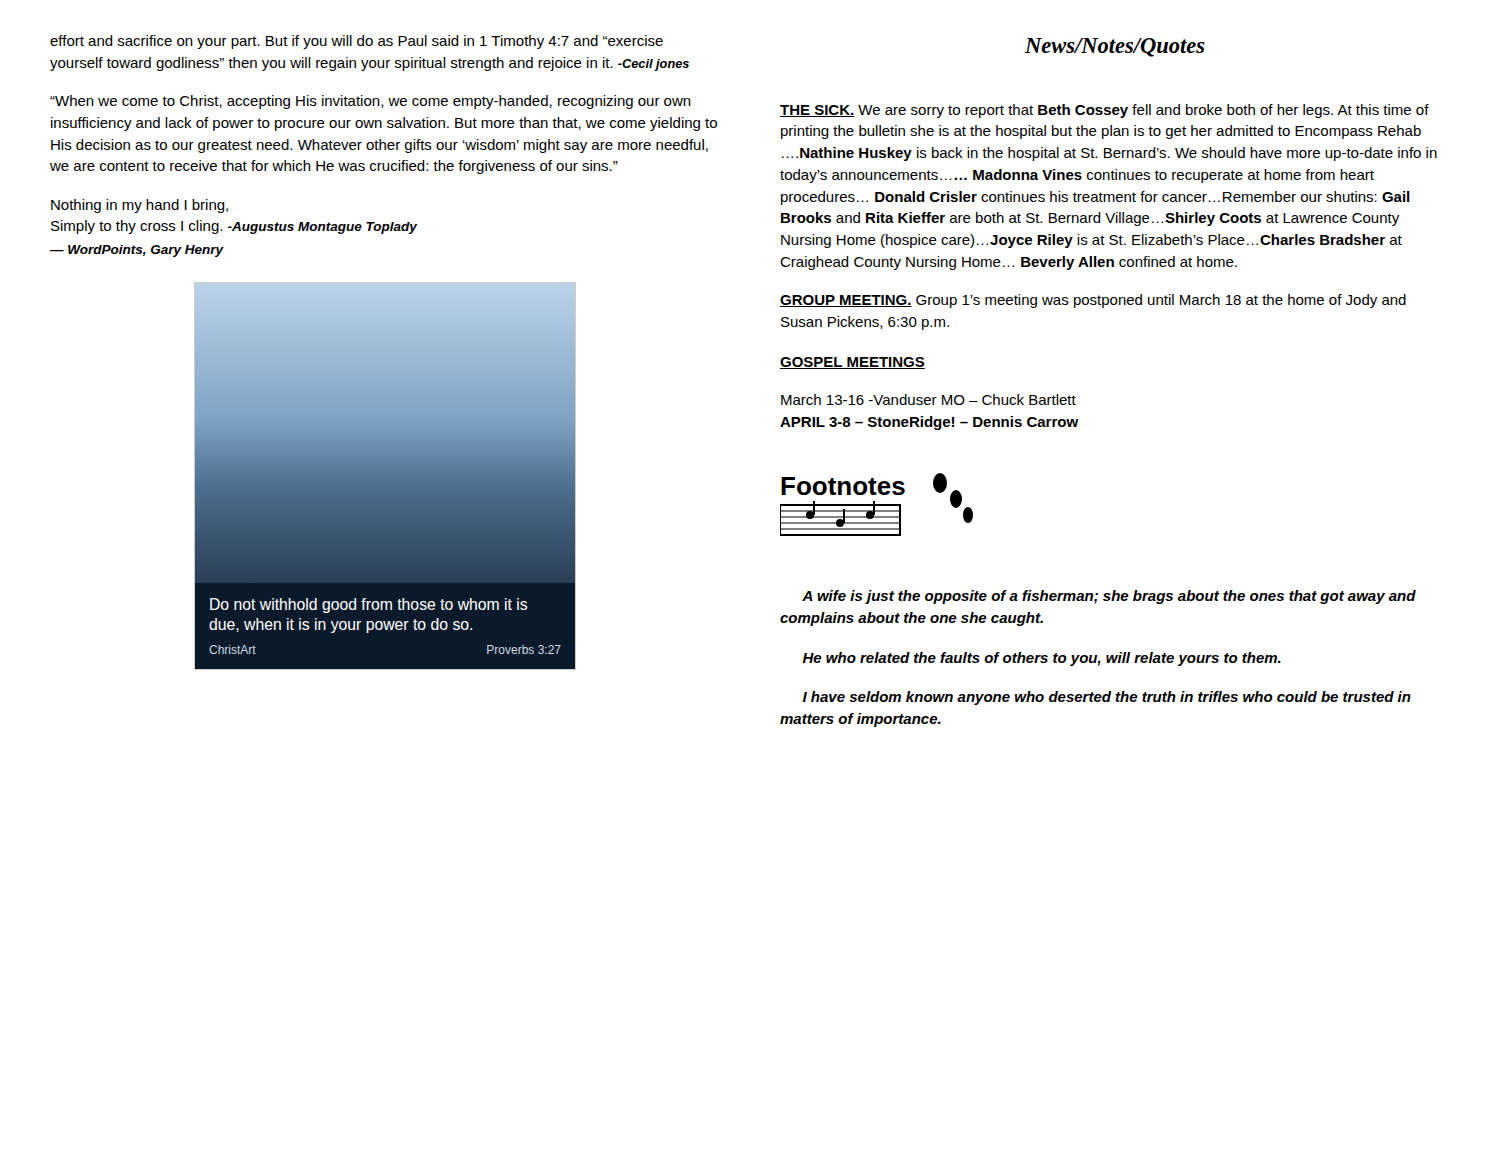effort and sacrifice on your part. But if you will do as Paul said in 1 Timothy 4:7 and “exercise yourself toward godliness” then you will regain your spiritual strength and rejoice in it. -Cecil jones
“When we come to Christ, accepting His invitation, we come empty-handed, recognizing our own insufficiency and lack of power to procure our own salvation. But more than that, we come yielding to His decision as to our greatest need. Whatever other gifts our ‘wisdom’ might say are more needful, we are content to receive that for which He was crucified: the forgiveness of our sins.”
Nothing in my hand I bring,
Simply to thy cross I cling. -Augustus Montague Toplady
— WordPoints, Gary Henry
Do not withhold good from those to whom it is due, when it is in your power to do so.
ChristArt Proverbs 3:27
News/Notes/Quotes
THE SICK. We are sorry to report that Beth Cossey fell and broke both of her legs. At this time of printing the bulletin she is at the hospital but the plan is to get her admitted to Encompass Rehab ….Nathine Huskey is back in the hospital at St. Bernard’s. We should have more up-to-date info in today’s announcements…… Madonna Vines continues to recuperate at home from heart procedures… Donald Crisler continues his treatment for cancer…Remember our shutins: Gail Brooks and Rita Kieffer are both at St. Bernard Village…Shirley Coots at Lawrence County Nursing Home (hospice care)…Joyce Riley is at St. Elizabeth’s Place…Charles Bradsher at Craighead County Nursing Home… Beverly Allen confined at home.
GROUP MEETING. Group 1’s meeting was postponed until March 18 at the home of Jody and Susan Pickens, 6:30 p.m.
GOSPEL MEETINGS
March 13-16 -Vanduser MO – Chuck Bartlett
APRIL 3-8 – StoneRidge! – Dennis Carrow
Footnotes
A wife is just the opposite of a fisherman; she brags about the ones that got away and complains about the one she caught.
He who related the faults of others to you, will relate yours to them.
I have seldom known anyone who deserted the truth in trifles who could be trusted in matters of importance.